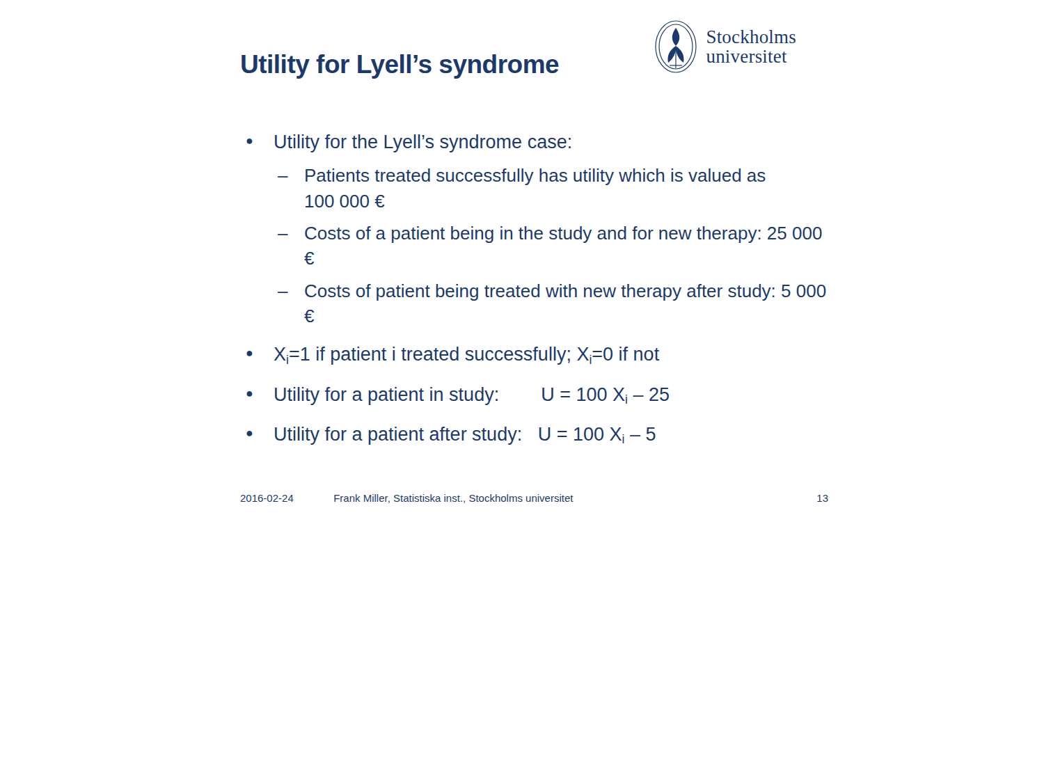Stockholms universitet
Utility for Lyell’s syndrome
Utility for the Lyell’s syndrome case:
Patients treated successfully has utility which is valued as 100 000 €
Costs of a patient being in the study and for new therapy: 25 000 €
Costs of patient being treated with new therapy after study: 5 000 €
Xi=1 if patient i treated successfully; Xi=0 if not
Utility for a patient in study: U = 100 Xi – 25
Utility for a patient after study: U = 100 Xi – 5
2016-02-24 Frank Miller, Statistiska inst., Stockholms universitet 13